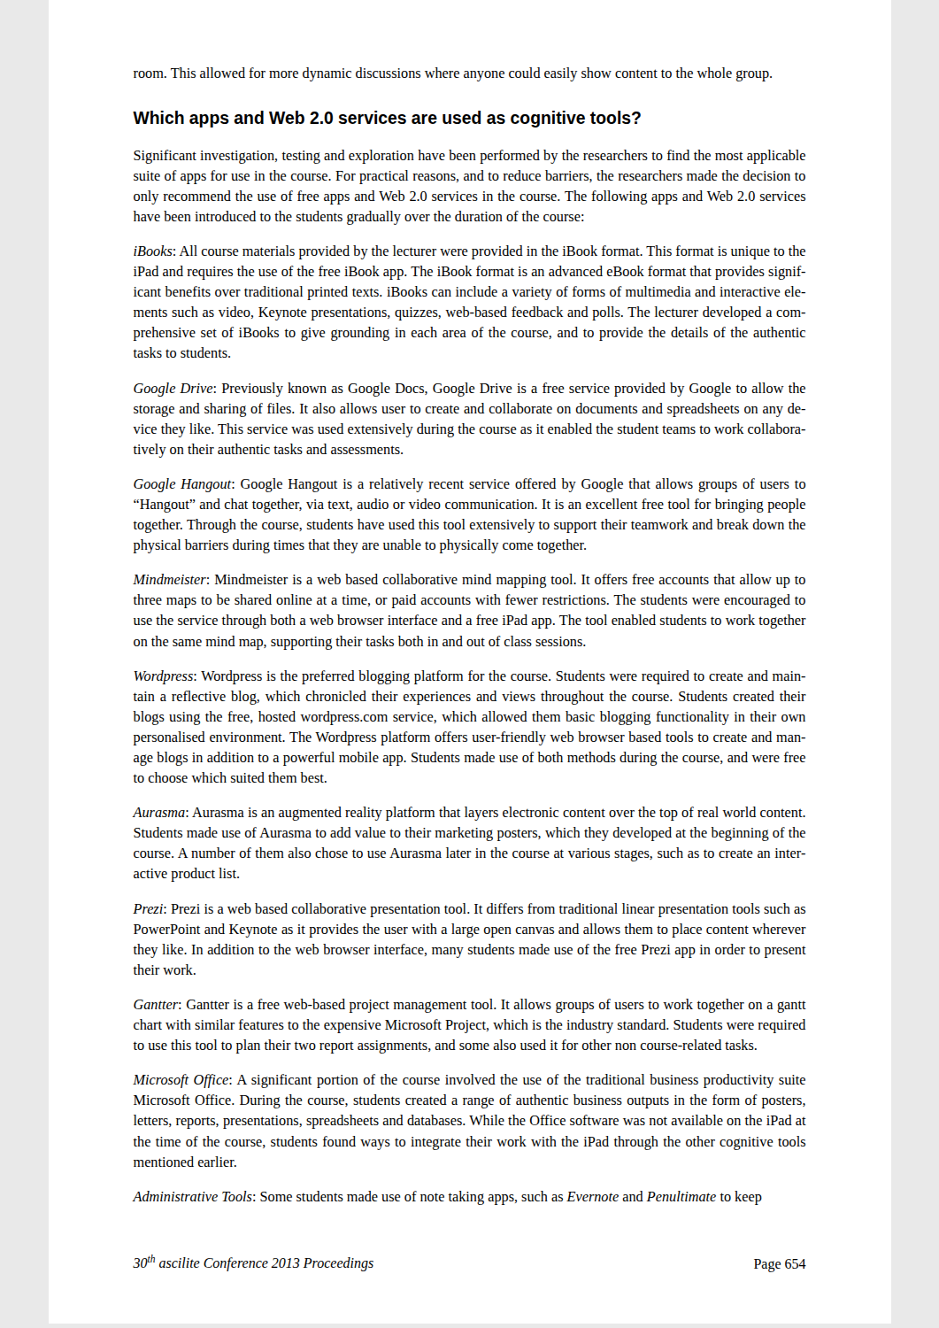room. This allowed for more dynamic discussions where anyone could easily show content to the whole group.
Which apps and Web 2.0 services are used as cognitive tools?
Significant investigation, testing and exploration have been performed by the researchers to find the most applicable suite of apps for use in the course. For practical reasons, and to reduce barriers, the researchers made the decision to only recommend the use of free apps and Web 2.0 services in the course. The following apps and Web 2.0 services have been introduced to the students gradually over the duration of the course:
iBooks: All course materials provided by the lecturer were provided in the iBook format. This format is unique to the iPad and requires the use of the free iBook app. The iBook format is an advanced eBook format that provides significant benefits over traditional printed texts. iBooks can include a variety of forms of multimedia and interactive elements such as video, Keynote presentations, quizzes, web-based feedback and polls. The lecturer developed a comprehensive set of iBooks to give grounding in each area of the course, and to provide the details of the authentic tasks to students.
Google Drive: Previously known as Google Docs, Google Drive is a free service provided by Google to allow the storage and sharing of files. It also allows user to create and collaborate on documents and spreadsheets on any device they like. This service was used extensively during the course as it enabled the student teams to work collaboratively on their authentic tasks and assessments.
Google Hangout: Google Hangout is a relatively recent service offered by Google that allows groups of users to “Hangout” and chat together, via text, audio or video communication. It is an excellent free tool for bringing people together. Through the course, students have used this tool extensively to support their teamwork and break down the physical barriers during times that they are unable to physically come together.
Mindmeister: Mindmeister is a web based collaborative mind mapping tool. It offers free accounts that allow up to three maps to be shared online at a time, or paid accounts with fewer restrictions. The students were encouraged to use the service through both a web browser interface and a free iPad app. The tool enabled students to work together on the same mind map, supporting their tasks both in and out of class sessions.
Wordpress: Wordpress is the preferred blogging platform for the course. Students were required to create and maintain a reflective blog, which chronicled their experiences and views throughout the course. Students created their blogs using the free, hosted wordpress.com service, which allowed them basic blogging functionality in their own personalised environment. The Wordpress platform offers user-friendly web browser based tools to create and manage blogs in addition to a powerful mobile app. Students made use of both methods during the course, and were free to choose which suited them best.
Aurasma: Aurasma is an augmented reality platform that layers electronic content over the top of real world content. Students made use of Aurasma to add value to their marketing posters, which they developed at the beginning of the course. A number of them also chose to use Aurasma later in the course at various stages, such as to create an interactive product list.
Prezi: Prezi is a web based collaborative presentation tool. It differs from traditional linear presentation tools such as PowerPoint and Keynote as it provides the user with a large open canvas and allows them to place content wherever they like. In addition to the web browser interface, many students made use of the free Prezi app in order to present their work.
Gantter: Gantter is a free web-based project management tool. It allows groups of users to work together on a gantt chart with similar features to the expensive Microsoft Project, which is the industry standard. Students were required to use this tool to plan their two report assignments, and some also used it for other non course-related tasks.
Microsoft Office: A significant portion of the course involved the use of the traditional business productivity suite Microsoft Office. During the course, students created a range of authentic business outputs in the form of posters, letters, reports, presentations, spreadsheets and databases. While the Office software was not available on the iPad at the time of the course, students found ways to integrate their work with the iPad through the other cognitive tools mentioned earlier.
Administrative Tools: Some students made use of note taking apps, such as Evernote and Penultimate to keep
30th ascilite Conference 2013 Proceedings Page 654